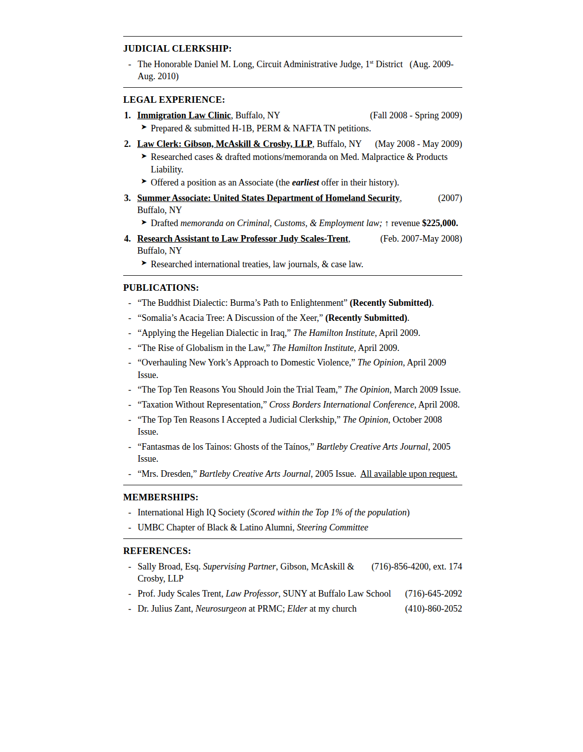JUDICIAL CLERKSHIP:
The Honorable Daniel M. Long, Circuit Administrative Judge, 1st District (Aug. 2009-Aug. 2010)
LEGAL EXPERIENCE:
Immigration Law Clinic, Buffalo, NY (Fall 2008 - Spring 2009)
Prepared & submitted H-1B, PERM & NAFTA TN petitions.
Law Clerk: Gibson, McAskill & Crosby, LLP, Buffalo, NY (May 2008 - May 2009)
Researched cases & drafted motions/memoranda on Med. Malpractice & Products Liability.
Offered a position as an Associate (the earliest offer in their history).
Summer Associate: United States Department of Homeland Security, Buffalo, NY (2007)
Drafted memoranda on Criminal, Customs, & Employment law; ↑ revenue $225,000.
Research Assistant to Law Professor Judy Scales-Trent, Buffalo, NY (Feb. 2007-May 2008)
Researched international treaties, law journals, & case law.
PUBLICATIONS:
“The Buddhist Dialectic: Burma’s Path to Enlightenment” (Recently Submitted).
“Somalia’s Acacia Tree: A Discussion of the Xeer,” (Recently Submitted).
“Applying the Hegelian Dialectic in Iraq,” The Hamilton Institute, April 2009.
“The Rise of Globalism in the Law,” The Hamilton Institute, April 2009.
“Overhauling New York’s Approach to Domestic Violence,” The Opinion, April 2009 Issue.
“The Top Ten Reasons You Should Join the Trial Team,” The Opinion, March 2009 Issue.
“Taxation Without Representation,” Cross Borders International Conference, April 2008.
“The Top Ten Reasons I Accepted a Judicial Clerkship,” The Opinion, October 2008 Issue.
“Fantasmas de los Tainos: Ghosts of the Taínos,” Bartleby Creative Arts Journal, 2005 Issue.
“Mrs. Dresden,” Bartleby Creative Arts Journal, 2005 Issue. All available upon request.
MEMBERSHIPS:
International High IQ Society (Scored within the Top 1% of the population)
UMBC Chapter of Black & Latino Alumni, Steering Committee
REFERENCES:
Sally Broad, Esq. Supervising Partner, Gibson, McAskill & Crosby, LLP (716)-856-4200, ext. 174
Prof. Judy Scales Trent, Law Professor, SUNY at Buffalo Law School (716)-645-2092
Dr. Julius Zant, Neurosurgeon at PRMC; Elder at my church (410)-860-2052